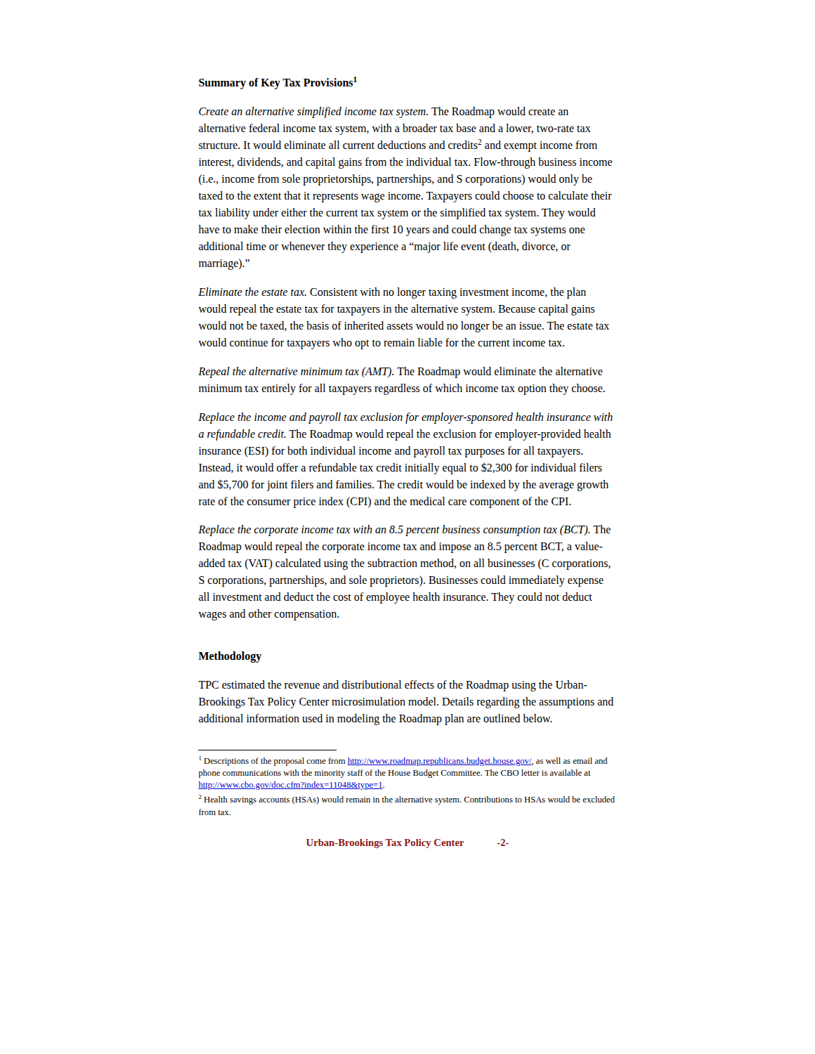Summary of Key Tax Provisions1
Create an alternative simplified income tax system. The Roadmap would create an alternative federal income tax system, with a broader tax base and a lower, two-rate tax structure. It would eliminate all current deductions and credits2 and exempt income from interest, dividends, and capital gains from the individual tax. Flow-through business income (i.e., income from sole proprietorships, partnerships, and S corporations) would only be taxed to the extent that it represents wage income. Taxpayers could choose to calculate their tax liability under either the current tax system or the simplified tax system. They would have to make their election within the first 10 years and could change tax systems one additional time or whenever they experience a “major life event (death, divorce, or marriage).”
Eliminate the estate tax. Consistent with no longer taxing investment income, the plan would repeal the estate tax for taxpayers in the alternative system. Because capital gains would not be taxed, the basis of inherited assets would no longer be an issue. The estate tax would continue for taxpayers who opt to remain liable for the current income tax.
Repeal the alternative minimum tax (AMT). The Roadmap would eliminate the alternative minimum tax entirely for all taxpayers regardless of which income tax option they choose.
Replace the income and payroll tax exclusion for employer-sponsored health insurance with a refundable credit. The Roadmap would repeal the exclusion for employer-provided health insurance (ESI) for both individual income and payroll tax purposes for all taxpayers. Instead, it would offer a refundable tax credit initially equal to $2,300 for individual filers and $5,700 for joint filers and families. The credit would be indexed by the average growth rate of the consumer price index (CPI) and the medical care component of the CPI.
Replace the corporate income tax with an 8.5 percent business consumption tax (BCT). The Roadmap would repeal the corporate income tax and impose an 8.5 percent BCT, a value-added tax (VAT) calculated using the subtraction method, on all businesses (C corporations, S corporations, partnerships, and sole proprietors). Businesses could immediately expense all investment and deduct the cost of employee health insurance. They could not deduct wages and other compensation.
Methodology
TPC estimated the revenue and distributional effects of the Roadmap using the Urban-Brookings Tax Policy Center microsimulation model. Details regarding the assumptions and additional information used in modeling the Roadmap plan are outlined below.
1 Descriptions of the proposal come from http://www.roadmap.republicans.budget.house.gov/, as well as email and phone communications with the minority staff of the House Budget Committee. The CBO letter is available at http://www.cbo.gov/doc.cfm?index=11048&type=1.
2 Health savings accounts (HSAs) would remain in the alternative system. Contributions to HSAs would be excluded from tax.
Urban-Brookings Tax Policy Center-2-